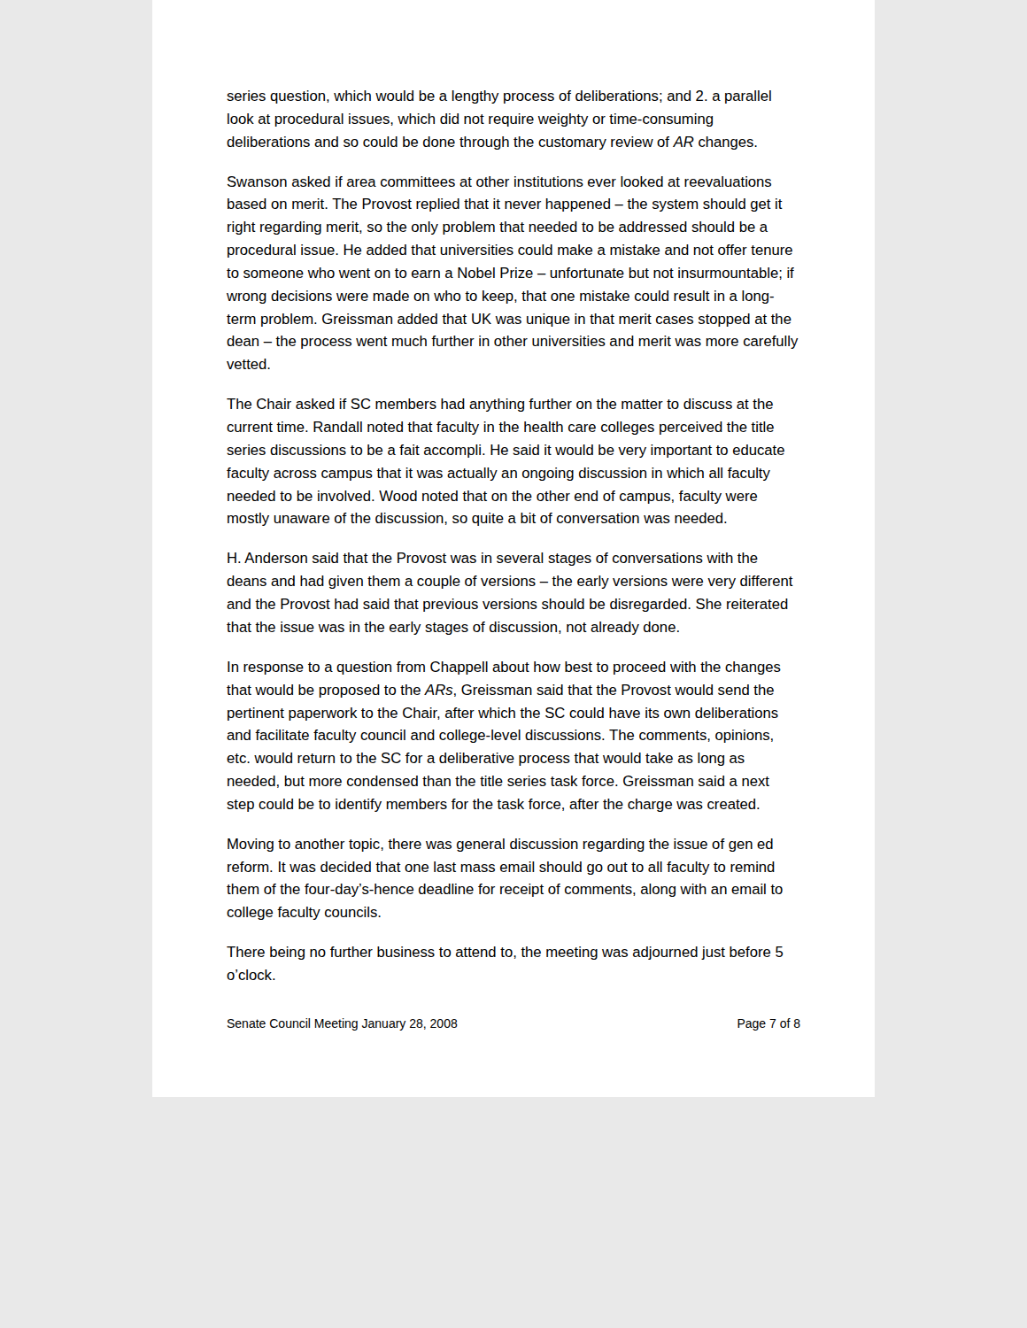series question, which would be a lengthy process of deliberations; and 2. a parallel look at procedural issues, which did not require weighty or time-consuming deliberations and so could be done through the customary review of AR changes.
Swanson asked if area committees at other institutions ever looked at reevaluations based on merit. The Provost replied that it never happened – the system should get it right regarding merit, so the only problem that needed to be addressed should be a procedural issue. He added that universities could make a mistake and not offer tenure to someone who went on to earn a Nobel Prize – unfortunate but not insurmountable; if wrong decisions were made on who to keep, that one mistake could result in a long-term problem. Greissman added that UK was unique in that merit cases stopped at the dean – the process went much further in other universities and merit was more carefully vetted.
The Chair asked if SC members had anything further on the matter to discuss at the current time. Randall noted that faculty in the health care colleges perceived the title series discussions to be a fait accompli. He said it would be very important to educate faculty across campus that it was actually an ongoing discussion in which all faculty needed to be involved. Wood noted that on the other end of campus, faculty were mostly unaware of the discussion, so quite a bit of conversation was needed.
H. Anderson said that the Provost was in several stages of conversations with the deans and had given them a couple of versions – the early versions were very different and the Provost had said that previous versions should be disregarded. She reiterated that the issue was in the early stages of discussion, not already done.
In response to a question from Chappell about how best to proceed with the changes that would be proposed to the ARs, Greissman said that the Provost would send the pertinent paperwork to the Chair, after which the SC could have its own deliberations and facilitate faculty council and college-level discussions. The comments, opinions, etc. would return to the SC for a deliberative process that would take as long as needed, but more condensed than the title series task force. Greissman said a next step could be to identify members for the task force, after the charge was created.
Moving to another topic, there was general discussion regarding the issue of gen ed reform. It was decided that one last mass email should go out to all faculty to remind them of the four-day’s-hence deadline for receipt of comments, along with an email to college faculty councils.
There being no further business to attend to, the meeting was adjourned just before 5 o’clock.
Senate Council Meeting January 28, 2008 Page 7 of 8